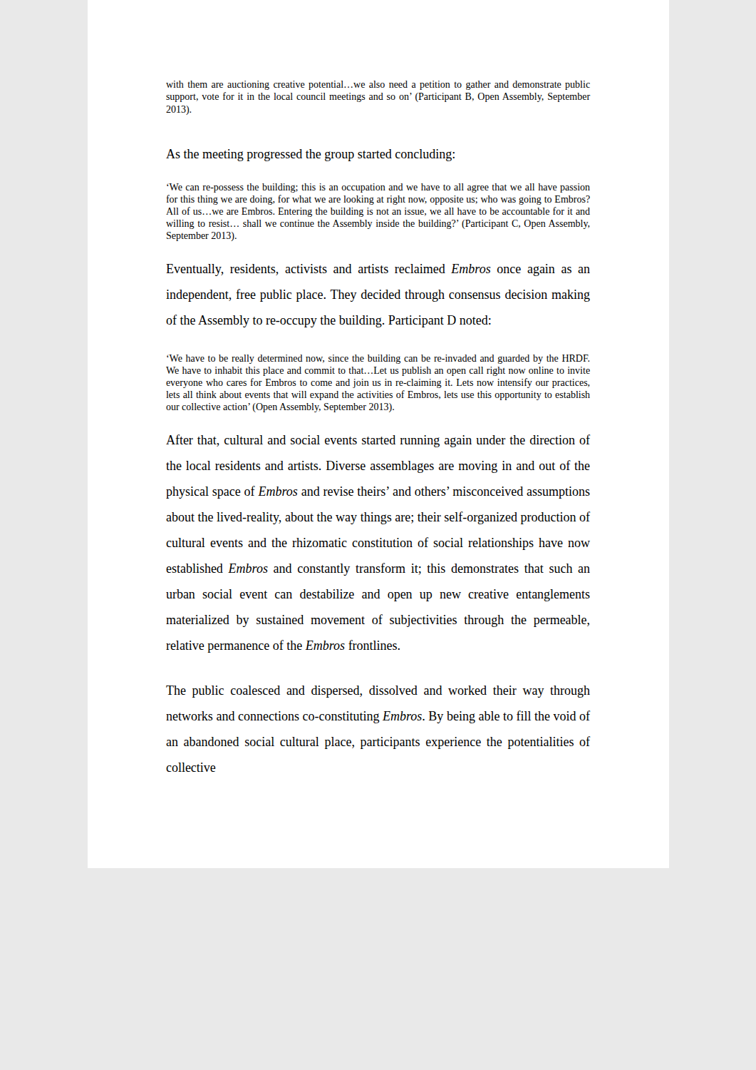with them are auctioning creative potential…we also need a petition to gather and demonstrate public support, vote for it in the local council meetings and so on’ (Participant B, Open Assembly, September 2013).
As the meeting progressed the group started concluding:
‘We can re-possess the building; this is an occupation and we have to all agree that we all have passion for this thing we are doing, for what we are looking at right now, opposite us; who was going to Embros? All of us…we are Embros. Entering the building is not an issue, we all have to be accountable for it and willing to resist… shall we continue the Assembly inside the building?’ (Participant C, Open Assembly, September 2013).
Eventually, residents, activists and artists reclaimed Embros once again as an independent, free public place. They decided through consensus decision making of the Assembly to re-occupy the building. Participant D noted:
‘We have to be really determined now, since the building can be re-invaded and guarded by the HRDF. We have to inhabit this place and commit to that…Let us publish an open call right now online to invite everyone who cares for Embros to come and join us in re-claiming it. Lets now intensify our practices, lets all think about events that will expand the activities of Embros, lets use this opportunity to establish our collective action’ (Open Assembly, September 2013).
After that, cultural and social events started running again under the direction of the local residents and artists. Diverse assemblages are moving in and out of the physical space of Embros and revise theirs’ and others’ misconceived assumptions about the lived-reality, about the way things are; their self-organized production of cultural events and the rhizomatic constitution of social relationships have now established Embros and constantly transform it; this demonstrates that such an urban social event can destabilize and open up new creative entanglements materialized by sustained movement of subjectivities through the permeable, relative permanence of the Embros frontlines.
The public coalesced and dispersed, dissolved and worked their way through networks and connections co-constituting Embros. By being able to fill the void of an abandoned social cultural place, participants experience the potentialities of collective